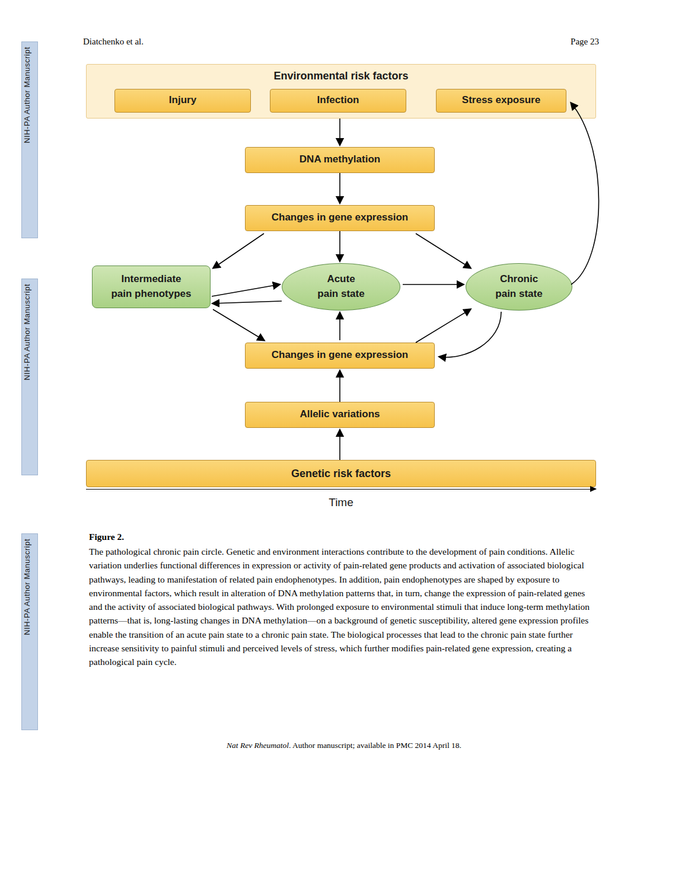NIH-PA Author Manuscript
NIH-PA Author Manuscript
NIH-PA Author Manuscript
Diatchenko et al.
Page 23
Environmental risk factors
Injury
Infection
Stress exposure
DNA methylation
Changes in gene expression
Intermediate
pain phenotypes
Acute
pain state
Chronic
pain state
Changes in gene expression
Allelic variations
Genetic risk factors
Time
Figure 2. The pathological chronic pain circle. Genetic and environment interactions contribute to the development of pain conditions. Allelic variation underlies functional differences in expression or activity of pain-related gene products and activation of associated biological pathways, leading to manifestation of related pain endophenotypes. In addition, pain endophenotypes are shaped by exposure to environmental factors, which result in alteration of DNA methylation patterns that, in turn, change the expression of pain-related genes and the activity of associated biological pathways. With prolonged exposure to environmental stimuli that induce long-term methylation patterns—that is, long-lasting changes in DNA methylation—on a background of genetic susceptibility, altered gene expression profiles enable the transition of an acute pain state to a chronic pain state. The biological processes that lead to the chronic pain state further increase sensitivity to painful stimuli and perceived levels of stress, which further modifies pain-related gene expression, creating a pathological pain cycle.
Nat Rev Rheumatol. Author manuscript; available in PMC 2014 April 18.